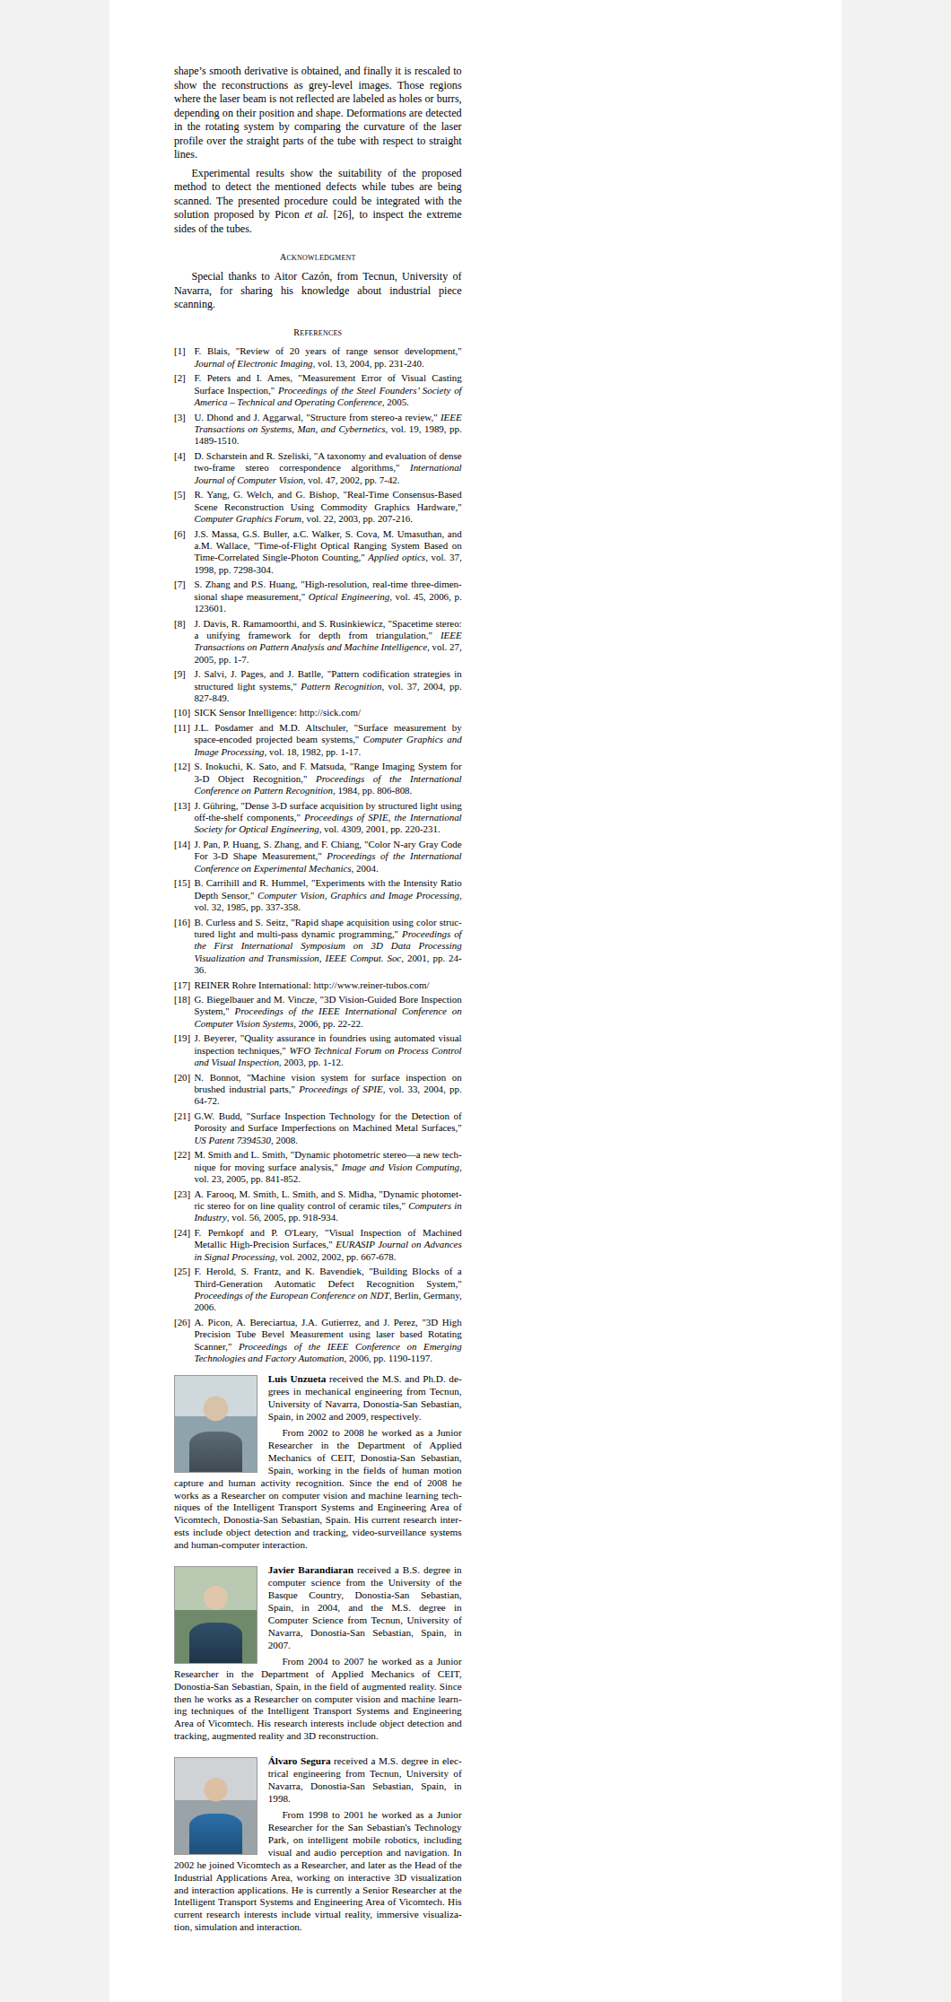shape’s smooth derivative is obtained, and finally it is rescaled to show the reconstructions as grey-level images. Those regions where the laser beam is not reflected are labeled as holes or burrs, depending on their position and shape. Deformations are detected in the rotating system by comparing the curvature of the laser profile over the straight parts of the tube with respect to straight lines.
Experimental results show the suitability of the proposed method to detect the mentioned defects while tubes are being scanned. The presented procedure could be integrated with the solution proposed by Picon et al. [26], to inspect the extreme sides of the tubes.
Acknowledgment
Special thanks to Aitor Cazón, from Tecnun, University of Navarra, for sharing his knowledge about industrial piece scanning.
References
[1] F. Blais, "Review of 20 years of range sensor development," Journal of Electronic Imaging, vol. 13, 2004, pp. 231-240.
[2] F. Peters and I. Ames, "Measurement Error of Visual Casting Surface Inspection," Proceedings of the Steel Founders’ Society of America – Technical and Operating Conference, 2005.
[3] U. Dhond and J. Aggarwal, "Structure from stereo-a review," IEEE Transactions on Systems, Man, and Cybernetics, vol. 19, 1989, pp. 1489-1510.
[4] D. Scharstein and R. Szeliski, "A taxonomy and evaluation of dense two-frame stereo correspondence algorithms," International Journal of Computer Vision, vol. 47, 2002, pp. 7-42.
[5] R. Yang, G. Welch, and G. Bishop, "Real-Time Consensus-Based Scene Reconstruction Using Commodity Graphics Hardware," Computer Graphics Forum, vol. 22, 2003, pp. 207-216.
[6] J.S. Massa, G.S. Buller, a.C. Walker, S. Cova, M. Umasuthan, and a.M. Wallace, "Time-of-Flight Optical Ranging System Based on Time-Correlated Single-Photon Counting," Applied optics, vol. 37, 1998, pp. 7298-304.
[7] S. Zhang and P.S. Huang, "High-resolution, real-time three-dimensional shape measurement," Optical Engineering, vol. 45, 2006, p. 123601.
[8] J. Davis, R. Ramamoorthi, and S. Rusinkiewicz, "Spacetime stereo: a unifying framework for depth from triangulation," IEEE Transactions on Pattern Analysis and Machine Intelligence, vol. 27, 2005, pp. 1-7.
[9] J. Salvi, J. Pages, and J. Batlle, "Pattern codification strategies in structured light systems," Pattern Recognition, vol. 37, 2004, pp. 827-849.
[10] SICK Sensor Intelligence: http://sick.com/
[11] J.L. Posdamer and M.D. Altschuler, "Surface measurement by space-encoded projected beam systems," Computer Graphics and Image Processing, vol. 18, 1982, pp. 1-17.
[12] S. Inokuchi, K. Sato, and F. Matsuda, "Range Imaging System for 3-D Object Recognition," Proceedings of the International Conference on Pattern Recognition, 1984, pp. 806-808.
[13] J. Gühring, "Dense 3-D surface acquisition by structured light using off-the-shelf components," Proceedings of SPIE, the International Society for Optical Engineering, vol. 4309, 2001, pp. 220-231.
[14] J. Pan, P. Huang, S. Zhang, and F. Chiang, "Color N-ary Gray Code For 3-D Shape Measurement," Proceedings of the International Conference on Experimental Mechanics, 2004.
[15] B. Carrihill and R. Hummel, "Experiments with the Intensity Ratio Depth Sensor," Computer Vision, Graphics and Image Processing, vol. 32, 1985, pp. 337-358.
[16] B. Curless and S. Seitz, "Rapid shape acquisition using color structured light and multi-pass dynamic programming," Proceedings of the First International Symposium on 3D Data Processing Visualization and Transmission, IEEE Comput. Soc, 2001, pp. 24-36.
[17] REINER Rohre International: http://www.reiner-tubos.com/
[18] G. Biegelbauer and M. Vincze, "3D Vision-Guided Bore Inspection System," Proceedings of the IEEE International Conference on Computer Vision Systems, 2006, pp. 22-22.
[19] J. Beyerer, "Quality assurance in foundries using automated visual inspection techniques," WFO Technical Forum on Process Control and Visual Inspection, 2003, pp. 1-12.
[20] N. Bonnot, "Machine vision system for surface inspection on brushed industrial parts," Proceedings of SPIE, vol. 33, 2004, pp. 64-72.
[21] G.W. Budd, "Surface Inspection Technology for the Detection of Porosity and Surface Imperfections on Machined Metal Surfaces," US Patent 7394530, 2008.
[22] M. Smith and L. Smith, "Dynamic photometric stereo—a new technique for moving surface analysis," Image and Vision Computing, vol. 23, 2005, pp. 841-852.
[23] A. Farooq, M. Smith, L. Smith, and S. Midha, "Dynamic photometric stereo for on line quality control of ceramic tiles," Computers in Industry, vol. 56, 2005, pp. 918-934.
[24] F. Pernkopf and P. O'Leary, "Visual Inspection of Machined Metallic High-Precision Surfaces," EURASIP Journal on Advances in Signal Processing, vol. 2002, 2002, pp. 667-678.
[25] F. Herold, S. Frantz, and K. Bavendiek, "Building Blocks of a Third-Generation Automatic Defect Recognition System," Proceedings of the European Conference on NDT, Berlin, Germany, 2006.
[26] A. Picon, A. Bereciartua, J.A. Gutierrez, and J. Perez, "3D High Precision Tube Bevel Measurement using laser based Rotating Scanner," Proceedings of the IEEE Conference on Emerging Technologies and Factory Automation, 2006, pp. 1190-1197.
Luis Unzueta received the M.S. and Ph.D. degrees in mechanical engineering from Tecnun, University of Navarra, Donostia-San Sebastian, Spain, in 2002 and 2009, respectively.
From 2002 to 2008 he worked as a Junior Researcher in the Department of Applied Mechanics of CEIT, Donostia-San Sebastian, Spain, working in the fields of human motion capture and human activity recognition. Since the end of 2008 he works as a Researcher on computer vision and machine learning techniques of the Intelligent Transport Systems and Engineering Area of Vicomtech, Donostia-San Sebastian, Spain. His current research interests include object detection and tracking, video-surveillance systems and human-computer interaction.
Javier Barandiaran received a B.S. degree in computer science from the University of the Basque Country, Donostia-San Sebastian, Spain, in 2004, and the M.S. degree in Computer Science from Tecnun, University of Navarra, Donostia-San Sebastian, Spain, in 2007.
From 2004 to 2007 he worked as a Junior Researcher in the Department of Applied Mechanics of CEIT, Donostia-San Sebastian, Spain, in the field of augmented reality. Since then he works as a Researcher on computer vision and machine learning techniques of the Intelligent Transport Systems and Engineering Area of Vicomtech. His research interests include object detection and tracking, augmented reality and 3D reconstruction.
Álvaro Segura received a M.S. degree in electrical engineering from Tecnun, University of Navarra, Donostia-San Sebastian, Spain, in 1998.
From 1998 to 2001 he worked as a Junior Researcher for the San Sebastian's Technology Park, on intelligent mobile robotics, including visual and audio perception and navigation. In 2002 he joined Vicomtech as a Researcher, and later as the Head of the Industrial Applications Area, working on interactive 3D visualization and interaction applications. He is currently a Senior Researcher at the Intelligent Transport Systems and Engineering Area of Vicomtech. His current research interests include virtual reality, immersive visualization, simulation and interaction.